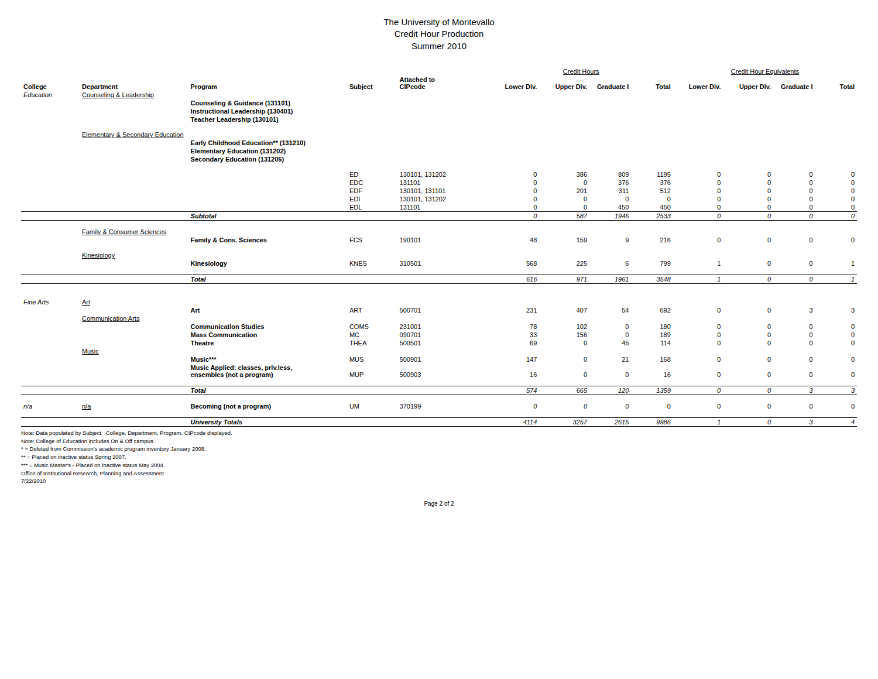The University of Montevallo
Credit Hour Production
Summer 2010
| | Credit Hours | Credit Hour Equivalents |
| College | Department | Program | Subject | Attached to CIPcode | Lower Div. | Upper Div. | Graduate I | Total | Lower Div. | Upper Div. | Graduate I | Total |
| Education | Counseling & Leadership | |
| | | Counseling & Guidance (131101) | |
| | | Instructional Leadership (130401) | |
| | | Teacher Leadership (130101) | |
| | Elementary & Secondary Education | |
| | | Early Childhood Education** (131210) | |
| | | Elementary Education (131202) | |
| | | Secondary Education (131205) | |
| | | | ED | 130101, 131202 | 0 | 386 | 809 | 1195 | 0 | 0 | 0 | 0 |
| | | | EDC | 131101 | 0 | 0 | 376 | 376 | 0 | 0 | 0 | 0 |
| | | | EDF | 130101, 131101 | 0 | 201 | 311 | 512 | 0 | 0 | 0 | 0 |
| | | | EDI | 130101, 131202 | 0 | 0 | 0 | 0 | 0 | 0 | 0 | 0 |
| | | | EDL | 131101 | 0 | 0 | 450 | 450 | 0 | 0 | 0 | 0 |
| | | Subtotal | | | 0 | 587 | 1946 | 2533 | 0 | 0 | 0 | 0 |
| | Family & Consumer Sciences | |
| | | Family & Cons. Sciences | FCS | 190101 | 48 | 159 | 9 | 216 | 0 | 0 | 0 | 0 |
| | Kinesiology | |
| | | Kinesiology | KNES | 310501 | 568 | 225 | 6 | 799 | 1 | 0 | 0 | 1 |
| | | Total | | | 616 | 971 | 1961 | 3548 | 1 | 0 | 0 | 1 |
| Fine Arts | Art | |
| | | Art | ART | 500701 | 231 | 407 | 54 | 692 | 0 | 0 | 3 | 3 |
| | Communication Arts | |
| | | Communication Studies | COMS | 231001 | 78 | 102 | 0 | 180 | 0 | 0 | 0 | 0 |
| | | Mass Communication | MC | 090701 | 33 | 156 | 0 | 189 | 0 | 0 | 0 | 0 |
| | | Theatre | THEA | 500501 | 69 | 0 | 45 | 114 | 0 | 0 | 0 | 0 |
| | Music | |
| | | Music*** | MUS | 500901 | 147 | 0 | 21 | 168 | 0 | 0 | 0 | 0 |
| | | Music Applied: classes, priv.less, ensembles (not a program) | MUP | 500903 | 16 | 0 | 0 | 16 | 0 | 0 | 0 | 0 |
| | | Total | | | 574 | 665 | 120 | 1359 | 0 | 0 | 3 | 3 |
| n/a | n/a | Becoming (not a program) | UM | 370199 | 0 | 0 | 0 | 0 | 0 | 0 | 0 | 0 |
| | | University Totals | | | 4114 | 3257 | 2615 | 9986 | 1 | 0 | 3 | 4 |
Note: Data populated by Subject. College, Department, Program, CIPcode displayed.
Note: College of Education includes On & Off campus.
* = Deleted from Commission's academic program inventory January 2008.
** = Placed on inactive status Spring 2007.
*** = Music Master's - Placed on inactive status May 2004.
Office of Institutional Research, Planning and Assessment
7/22/2010
Page 2 of 2